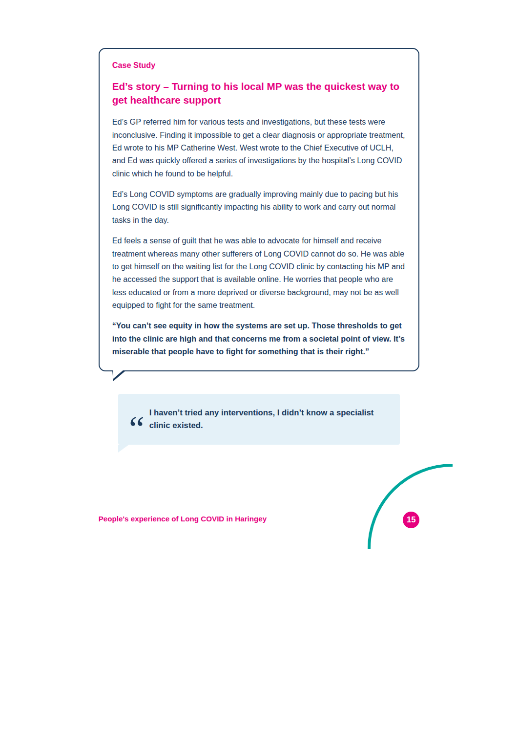Case Study
Ed’s story – Turning to his local MP was the quickest way to get healthcare support
Ed’s GP referred him for various tests and investigations, but these tests were inconclusive. Finding it impossible to get a clear diagnosis or appropriate treatment, Ed wrote to his MP Catherine West. West wrote to the Chief Executive of UCLH, and Ed was quickly offered a series of investigations by the hospital’s Long COVID clinic which he found to be helpful.
Ed’s Long COVID symptoms are gradually improving mainly due to pacing but his Long COVID is still significantly impacting his ability to work and carry out normal tasks in the day.
Ed feels a sense of guilt that he was able to advocate for himself and receive treatment whereas many other sufferers of Long COVID cannot do so. He was able to get himself on the waiting list for the Long COVID clinic by contacting his MP and he accessed the support that is available online. He worries that people who are less educated or from a more deprived or diverse background, may not be as well equipped to fight for the same treatment.
“You can’t see equity in how the systems are set up. Those thresholds to get into the clinic are high and that concerns me from a societal point of view. It’s miserable that people have to fight for something that is their right.”
”
I haven’t tried any interventions, I didn’t know a specialist clinic existed.
People's experience of Long COVID in Haringey
15